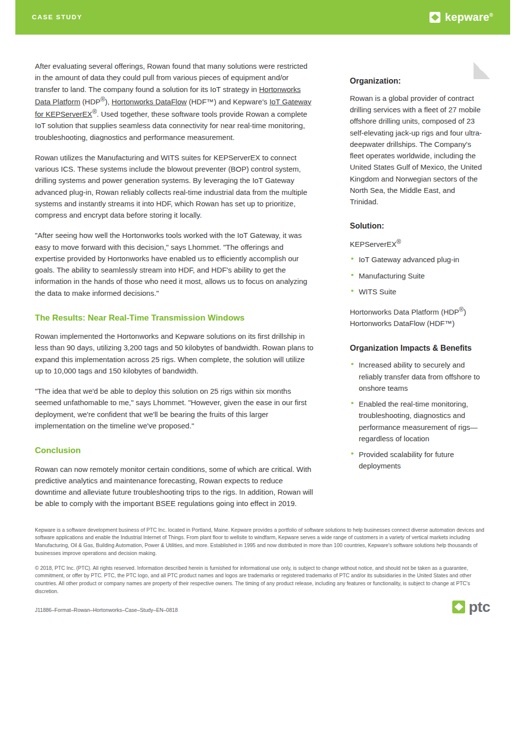Case Study
kepware®
After evaluating several offerings, Rowan found that many solutions were restricted in the amount of data they could pull from various pieces of equipment and/or transfer to land. The company found a solution for its IoT strategy in Hortonworks Data Platform (HDP®), Hortonworks DataFlow (HDF™) and Kepware's IoT Gateway for KEPServerEX®. Used together, these software tools provide Rowan a complete IoT solution that supplies seamless data connectivity for near real-time monitoring, troubleshooting, diagnostics and performance measurement.
Rowan utilizes the Manufacturing and WITS suites for KEPServerEX to connect various ICS. These systems include the blowout preventer (BOP) control system, drilling systems and power generation systems. By leveraging the IoT Gateway advanced plug-in, Rowan reliably collects real-time industrial data from the multiple systems and instantly streams it into HDF, which Rowan has set up to prioritize, compress and encrypt data before storing it locally.
"After seeing how well the Hortonworks tools worked with the IoT Gateway, it was easy to move forward with this decision," says Lhommet. "The offerings and expertise provided by Hortonworks have enabled us to efficiently accomplish our goals. The ability to seamlessly stream into HDF, and HDF's ability to get the information in the hands of those who need it most, allows us to focus on analyzing the data to make informed decisions."
The Results: Near Real-Time Transmission Windows
Rowan implemented the Hortonworks and Kepware solutions on its first drillship in less than 90 days, utilizing 3,200 tags and 50 kilobytes of bandwidth. Rowan plans to expand this implementation across 25 rigs. When complete, the solution will utilize up to 10,000 tags and 150 kilobytes of bandwidth.
"The idea that we'd be able to deploy this solution on 25 rigs within six months seemed unfathomable to me," says Lhommet. "However, given the ease in our first deployment, we're confident that we'll be bearing the fruits of this larger implementation on the timeline we've proposed."
Conclusion
Rowan can now remotely monitor certain conditions, some of which are critical. With predictive analytics and maintenance forecasting, Rowan expects to reduce downtime and alleviate future troubleshooting trips to the rigs. In addition, Rowan will be able to comply with the important BSEE regulations going into effect in 2019.
Organization:
Rowan is a global provider of contract drilling services with a fleet of 27 mobile offshore drilling units, composed of 23 self-elevating jack-up rigs and four ultra-deepwater drillships. The Company's fleet operates worldwide, including the United States Gulf of Mexico, the United Kingdom and Norwegian sectors of the North Sea, the Middle East, and Trinidad.
Solution:
KEPServerEX®
IoT Gateway advanced plug-in
Manufacturing Suite
WITS Suite
Hortonworks Data Platform (HDP®)
Hortonworks DataFlow (HDF™)
Organization Impacts & Benefits
Increased ability to securely and reliably transfer data from offshore to onshore teams
Enabled the real-time monitoring, troubleshooting, diagnostics and performance measurement of rigs—regardless of location
Provided scalability for future deployments
Kepware is a software development business of PTC Inc. located in Portland, Maine. Kepware provides a portfolio of software solutions to help businesses connect diverse automation devices and software applications and enable the Industrial Internet of Things. From plant floor to wellsite to windfarm, Kepware serves a wide range of customers in a variety of vertical markets including Manufacturing, Oil & Gas, Building Automation, Power & Utilities, and more. Established in 1995 and now distributed in more than 100 countries, Kepware's software solutions help thousands of businesses improve operations and decision making.
© 2018, PTC Inc. (PTC). All rights reserved. Information described herein is furnished for informational use only, is subject to change without notice, and should not be taken as a guarantee, commitment, or offer by PTC. PTC, the PTC logo, and all PTC product names and logos are trademarks or registered trademarks of PTC and/or its subsidiaries in the United States and other countries. All other product or company names are property of their respective owners. The timing of any product release, including any features or functionality, is subject to change at PTC's discretion.
J11886–Format–Rowan–Hortonworks–Case–Study–EN–0818
ptc